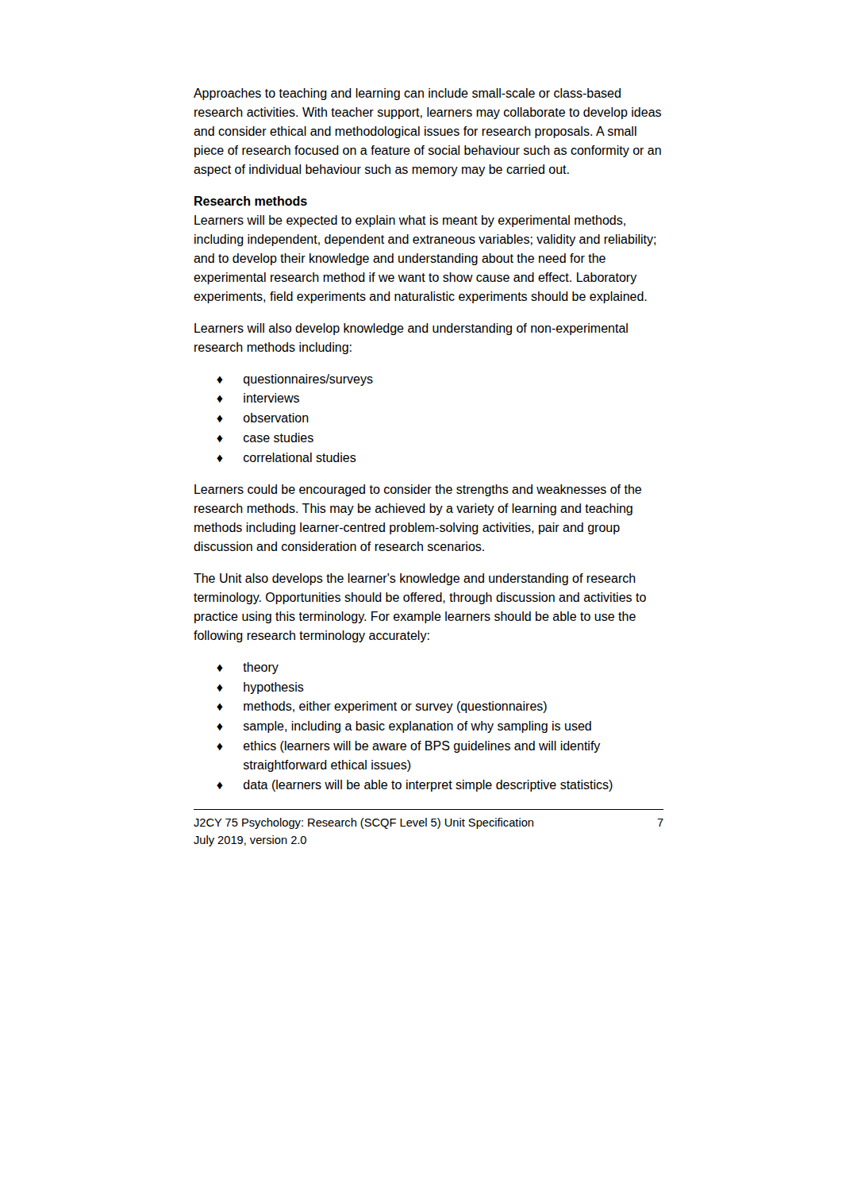Approaches to teaching and learning can include small-scale or class-based research activities. With teacher support, learners may collaborate to develop ideas and consider ethical and methodological issues for research proposals. A small piece of research focused on a feature of social behaviour such as conformity or an aspect of individual behaviour such as memory may be carried out.
Research methods
Learners will be expected to explain what is meant by experimental methods, including independent, dependent and extraneous variables; validity and reliability; and to develop their knowledge and understanding about the need for the experimental research method if we want to show cause and effect. Laboratory experiments, field experiments and naturalistic experiments should be explained.
Learners will also develop knowledge and understanding of non-experimental research methods including:
questionnaires/surveys
interviews
observation
case studies
correlational studies
Learners could be encouraged to consider the strengths and weaknesses of the research methods. This may be achieved by a variety of learning and teaching methods including learner-centred problem-solving activities, pair and group discussion and consideration of research scenarios.
The Unit also develops the learner's knowledge and understanding of research terminology. Opportunities should be offered, through discussion and activities to practice using this terminology. For example learners should be able to use the following research terminology accurately:
theory
hypothesis
methods, either experiment or survey (questionnaires)
sample, including a basic explanation of why sampling is used
ethics (learners will be aware of BPS guidelines and will identify straightforward ethical issues)
data (learners will be able to interpret simple descriptive statistics)
| J2CY 75 Psychology: Research (SCQF Level 5) Unit Specification | 7 |
| July 2019, version 2.0 |